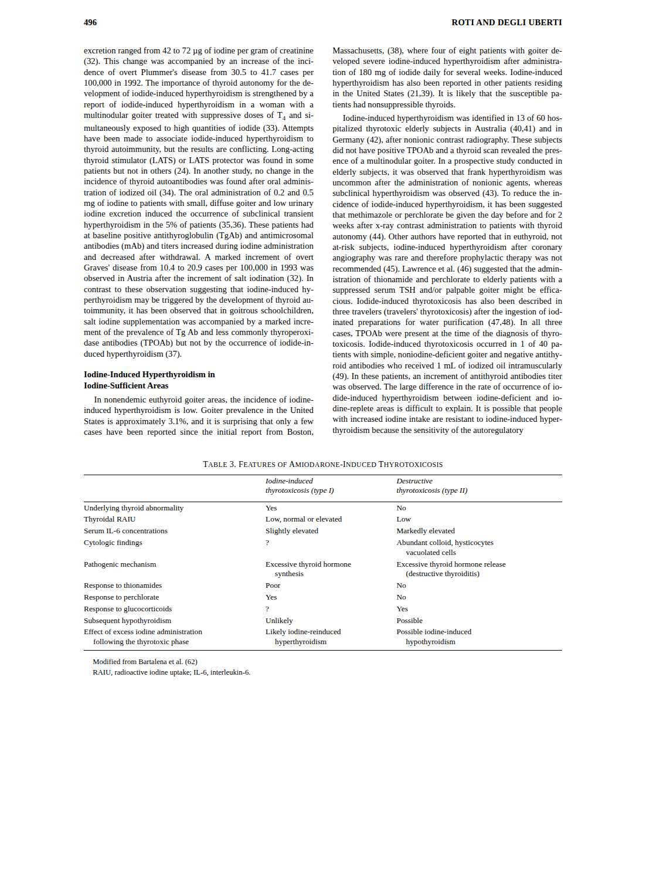496 ROTI AND DEGLI UBERTI
excretion ranged from 42 to 72 µg of iodine per gram of creatinine (32). This change was accompanied by an increase of the incidence of overt Plummer's disease from 30.5 to 41.7 cases per 100,000 in 1992. The importance of thyroid autonomy for the development of iodide-induced hyperthyroidism is strengthened by a report of iodide-induced hyperthyroidism in a woman with a multinodular goiter treated with suppressive doses of T4 and simultaneously exposed to high quantities of iodide (33). Attempts have been made to associate iodide-induced hyperthyroidism to thyroid autoimmunity, but the results are conflicting. Long-acting thyroid stimulator (LATS) or LATS protector was found in some patients but not in others (24). In another study, no change in the incidence of thyroid autoantibodies was found after oral administration of iodized oil (34). The oral administration of 0.2 and 0.5 mg of iodine to patients with small, diffuse goiter and low urinary iodine excretion induced the occurrence of subclinical transient hyperthyroidism in the 5% of patients (35,36). These patients had at baseline positive antithyroglobulin (TgAb) and antimicrosomal antibodies (mAb) and titers increased during iodine administration and decreased after withdrawal. A marked increment of overt Graves' disease from 10.4 to 20.9 cases per 100,000 in 1993 was observed in Austria after the increment of salt iodination (32). In contrast to these observation suggesting that iodine-induced hyperthyroidism may be triggered by the development of thyroid autoimmunity, it has been observed that in goitrous schoolchildren, salt iodine supplementation was accompanied by a marked increment of the prevalence of Tg Ab and less commonly thyroperoxidase antibodies (TPOAb) but not by the occurrence of iodide-induced hyperthyroidism (37).
Iodine-Induced Hyperthyroidism in
Iodine-Sufficient Areas
In nonendemic euthyroid goiter areas, the incidence of iodine-induced hyperthyroidism is low. Goiter prevalence in the United States is approximately 3.1%, and it is surprising that only a few cases have been reported since the initial report from Boston, Massachusetts, (38), where four of eight patients with goiter developed severe iodine-induced hyperthyroidism after administration of 180 mg of iodide daily for several weeks. Iodine-induced hyperthyroidism has also been reported in other patients residing in the United States (21,39). It is likely that the susceptible patients had nonsuppressible thyroids.
Iodine-induced hyperthyroidism was identified in 13 of 60 hospitalized thyrotoxic elderly subjects in Australia (40,41) and in Germany (42), after nonionic contrast radiography. These subjects did not have positive TPOAb and a thyroid scan revealed the presence of a multinodular goiter. In a prospective study conducted in elderly subjects, it was observed that frank hyperthyroidism was uncommon after the administration of nonionic agents, whereas subclinical hyperthyroidism was observed (43). To reduce the incidence of iodide-induced hyperthyroidism, it has been suggested that methimazole or perchlorate be given the day before and for 2 weeks after x-ray contrast administration to patients with thyroid autonomy (44). Other authors have reported that in euthyroid, not at-risk subjects, iodine-induced hyperthyroidism after coronary angiography was rare and therefore prophylactic therapy was not recommended (45). Lawrence et al. (46) suggested that the administration of thionamide and perchlorate to elderly patients with a suppressed serum TSH and/or palpable goiter might be efficacious. Iodide-induced thyrotoxicosis has also been described in three travelers (travelers' thyrotoxicosis) after the ingestion of iodinated preparations for water purification (47,48). In all three cases, TPOAb were present at the time of the diagnosis of thyrotoxicosis. Iodide-induced thyrotoxicosis occurred in 1 of 40 patients with simple, noniodine-deficient goiter and negative antithyroid antibodies who received 1 mL of iodized oil intramuscularly (49). In these patients, an increment of antithyroid antibodies titer was observed. The large difference in the rate of occurrence of iodide-induced hyperthyroidism between iodine-deficient and iodine-replete areas is difficult to explain. It is possible that people with increased iodine intake are resistant to iodine-induced hyperthyroidism because the sensitivity of the autoregulatory
T ABLE 3. F EATURES OF A MIODARONE -I NDUCED T HYROTOXICOSIS
| | Iodine-induced thyrotoxicosis (type I) | Destructive thyrotoxicosis (type II) |
| --- | --- | --- |
| Underlying thyroid abnormality | Yes | No |
| Thyroidal RAIU | Low, normal or elevated | Low |
| Serum IL-6 concentrations | Slightly elevated | Markedly elevated |
| Cytologic findings | ? | Abundant colloid, hysticocytes vacuolated cells |
| Pathogenic mechanism | Excessive thyroid hormone synthesis | Excessive thyroid hormone release (destructive thyroiditis) |
| Response to thionamides | Poor | No |
| Response to perchlorate | Yes | No |
| Response to glucocorticoids | ? | Yes |
| Subsequent hypothyroidism | Unlikely | Possible |
| Effect of excess iodine administration following the thyrotoxic phase | Likely iodine-reinduced hyperthyroidism | Possible iodine-induced hypothyroidism |
Modified from Bartalena et al. (62)
RAIU, radioactive iodine uptake; IL-6, interleukin-6.